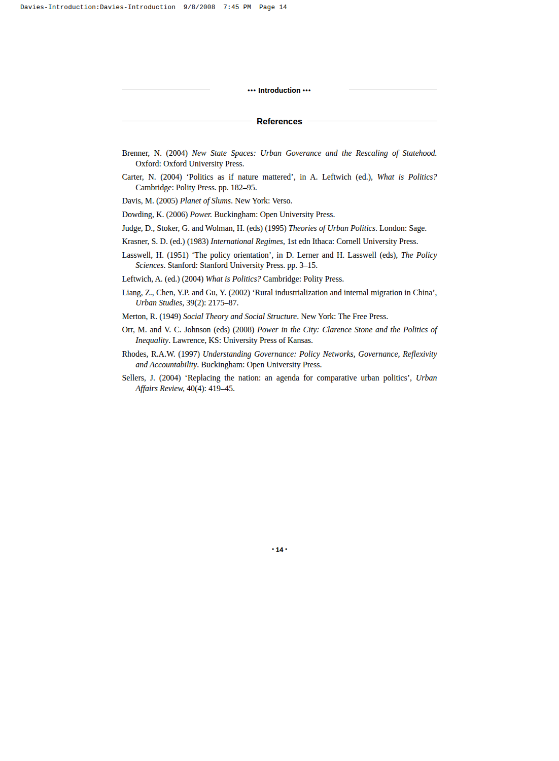Davies-Introduction:Davies-Introduction 9/8/2008 7:45 PM Page 14
••• Introduction •••
References
Brenner, N. (2004) New State Spaces: Urban Goverance and the Rescaling of Statehood. Oxford: Oxford University Press.
Carter, N. (2004) ‘Politics as if nature mattered’, in A. Leftwich (ed.), What is Politics? Cambridge: Polity Press. pp. 182–95.
Davis, M. (2005) Planet of Slums. New York: Verso.
Dowding, K. (2006) Power. Buckingham: Open University Press.
Judge, D., Stoker, G. and Wolman, H. (eds) (1995) Theories of Urban Politics. London: Sage.
Krasner, S. D. (ed.) (1983) International Regimes, 1st edn Ithaca: Cornell University Press.
Lasswell, H. (1951) ‘The policy orientation’, in D. Lerner and H. Lasswell (eds), The Policy Sciences. Stanford: Stanford University Press. pp. 3–15.
Leftwich, A. (ed.) (2004) What is Politics? Cambridge: Polity Press.
Liang, Z., Chen, Y.P. and Gu, Y. (2002) ‘Rural industrialization and internal migration in China’, Urban Studies, 39(2): 2175–87.
Merton, R. (1949) Social Theory and Social Structure. New York: The Free Press.
Orr, M. and V. C. Johnson (eds) (2008) Power in the City: Clarence Stone and the Politics of Inequality. Lawrence, KS: University Press of Kansas.
Rhodes, R.A.W. (1997) Understanding Governance: Policy Networks, Governance, Reflexivity and Accountability. Buckingham: Open University Press.
Sellers, J. (2004) ‘Replacing the nation: an agenda for comparative urban politics’, Urban Affairs Review, 40(4): 419–45.
•14•